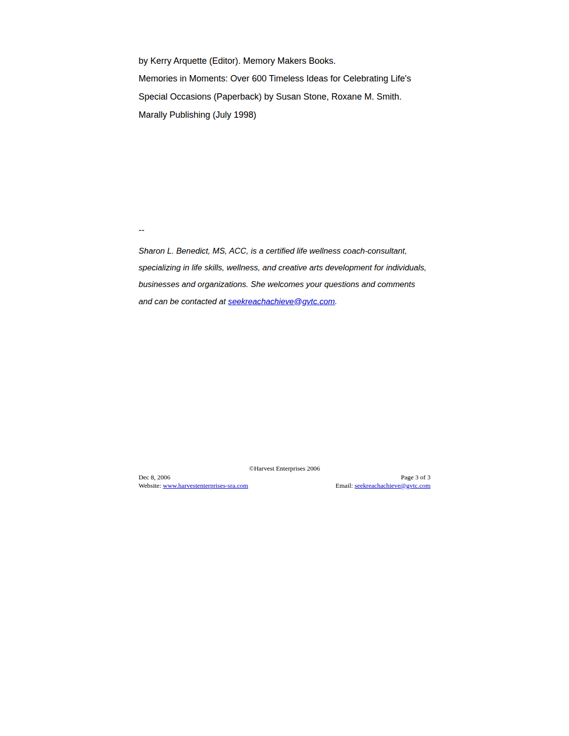by Kerry Arquette (Editor). Memory Makers Books.
Memories in Moments: Over 600 Timeless Ideas for Celebrating Life's Special Occasions (Paperback) by Susan Stone, Roxane M. Smith. Marally Publishing (July 1998)
--
Sharon L. Benedict, MS, ACC, is a certified life wellness coach-consultant, specializing in life skills, wellness, and creative arts development for individuals, businesses and organizations. She welcomes your questions and comments and can be contacted at seekreachachieve@gvtc.com.
©Harvest Enterprises 2006
Dec 8, 2006
Website: www.harvestenterprises-sra.com
Page 3 of 3
Email: seekreachachieve@gvtc.com